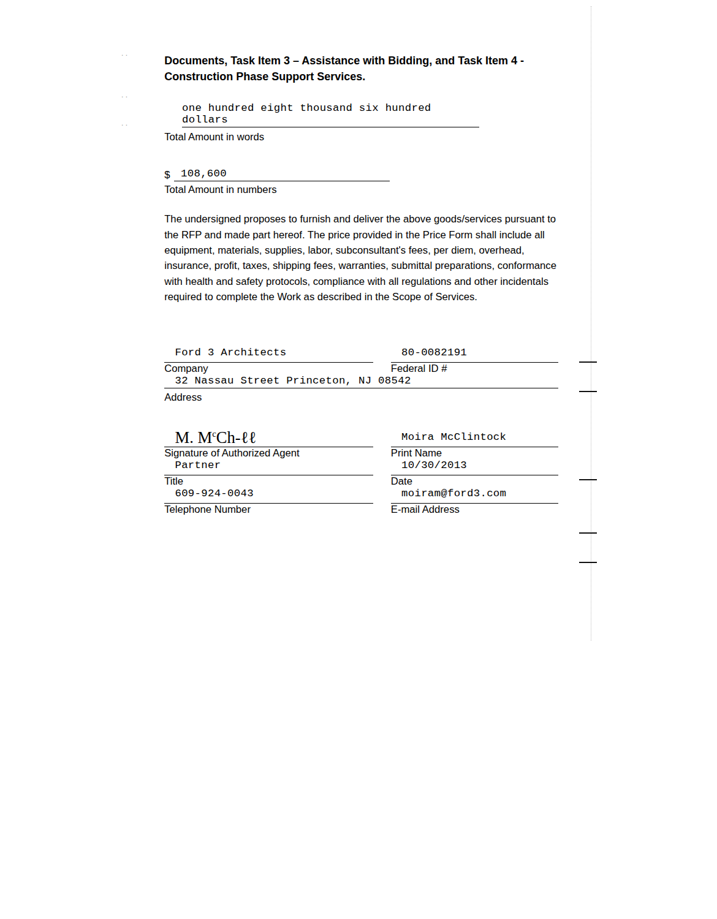. .
. .
. .
Documents, Task Item 3 – Assistance with Bidding, and Task Item 4 - Construction Phase Support Services.
one hundred eight thousand six hundred dollars
Total Amount in words
$108,600
Total Amount in numbers
The undersigned proposes to furnish and deliver the above goods/services pursuant to the RFP and made part hereof. The price provided in the Price Form shall include all equipment, materials, supplies, labor, subconsultant's fees, per diem, overhead, insurance, profit, taxes, shipping fees, warranties, submittal preparations, conformance with health and safety protocols, compliance with all regulations and other incidentals required to complete the Work as described in the Scope of Services.
| Ford 3 Architects | | 80-0082191 |
| Company | | Federal ID # |
32 Nassau Street Princeton, NJ 08542
Address
| M. M c Ch‑​ℓℓ | | Moira McClintock |
| Signature of Authorized Agent | | Print Name |
| Partner | | 10/30/2013 |
| Title | | Date |
| 609-924-0043 | | moiram@ford3.com |
| Telephone Number | | E-mail Address |